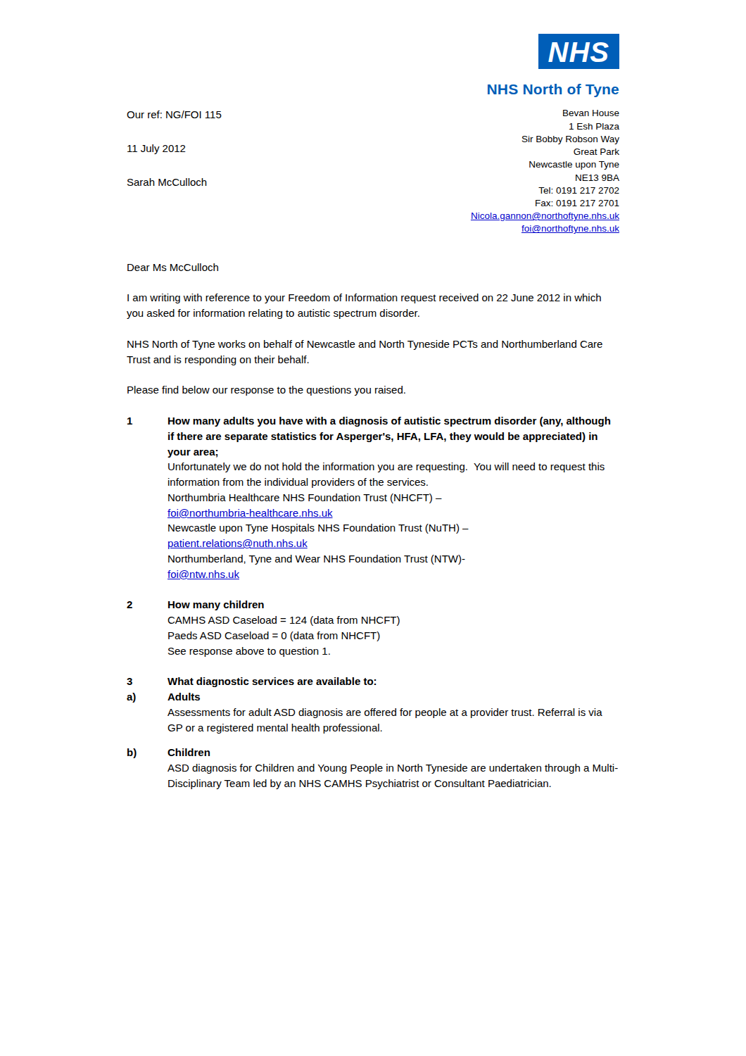NHS
NHS North of Tyne
Our ref: NG/FOI 115
11 July 2012
Sarah McCulloch
Bevan House
1 Esh Plaza
Sir Bobby Robson Way
Great Park
Newcastle upon Tyne
NE13 9BA
Tel: 0191 217 2702
Fax: 0191 217 2701
Nicola.gannon@northoftyne.nhs.uk
foi@northoftyne.nhs.uk
Dear Ms McCulloch
I am writing with reference to your Freedom of Information request received on 22 June 2012 in which you asked for information relating to autistic spectrum disorder.
NHS North of Tyne works on behalf of Newcastle and North Tyneside PCTs and Northumberland Care Trust and is responding on their behalf.
Please find below our response to the questions you raised.
1
How many adults you have with a diagnosis of autistic spectrum disorder (any, although if there are separate statistics for Asperger's, HFA, LFA, they would be appreciated) in your area;
Unfortunately we do not hold the information you are requesting. You will need to request this information from the individual providers of the services.
Northumbria Healthcare NHS Foundation Trust (NHCFT) –
foi@northumbria-healthcare.nhs.uk
Newcastle upon Tyne Hospitals NHS Foundation Trust (NuTH) –
patient.relations@nuth.nhs.uk
Northumberland, Tyne and Wear NHS Foundation Trust (NTW)-
foi@ntw.nhs.uk
2
How many children
CAMHS ASD Caseload = 124 (data from NHCFT)
Paeds ASD Caseload = 0 (data from NHCFT)
See response above to question 1.
3
What diagnostic services are available to:
a)
Adults
Assessments for adult ASD diagnosis are offered for people at a provider trust. Referral is via GP or a registered mental health professional.
b)
Children
ASD diagnosis for Children and Young People in North Tyneside are undertaken through a Multi-Disciplinary Team led by an NHS CAMHS Psychiatrist or Consultant Paediatrician.